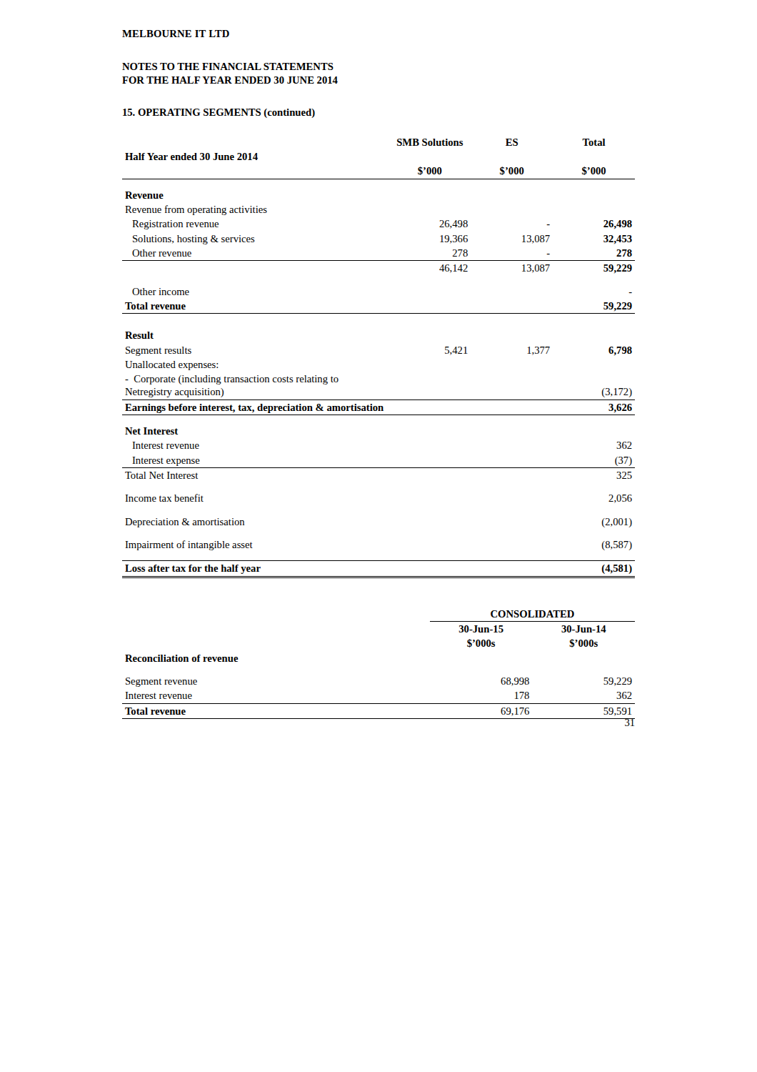MELBOURNE IT LTD
NOTES TO THE FINANCIAL STATEMENTS FOR THE HALF YEAR ENDED 30 JUNE 2014
15. OPERATING SEGMENTS (continued)
| | SMB Solutions | ES | Total |
| --- | --- | --- | --- |
| Half Year ended 30 June 2014 | | | |
| | $’000 | $’000 | $’000 |
| Revenue | | | |
| Revenue from operating activities | | | |
| Registration revenue | 26,498 | - | 26,498 |
| Solutions, hosting & services | 19,366 | 13,087 | 32,453 |
| Other revenue | 278 | - | 278 |
| | 46,142 | 13,087 | 59,229 |
| Other income | | | - |
| Total revenue | | | 59,229 |
| Result | | | |
| Segment results | 5,421 | 1,377 | 6,798 |
| Unallocated expenses: | | | |
| - Corporate (including transaction costs relating to Netregistry acquisition) | | | (3,172) |
| Earnings before interest, tax, depreciation & amortisation | | | 3,626 |
| Net Interest | | | |
| Interest revenue | | | 362 |
| Interest expense | | | (37) |
| Total Net Interest | | | 325 |
| Income tax benefit | | | 2,056 |
| Depreciation & amortisation | | | (2,001) |
| Impairment of intangible asset | | | (8,587) |
| Loss after tax for the half year | | | (4,581) |
| | CONSOLIDATED |
| --- | --- |
| | 30-Jun-15 | 30-Jun-14 |
| | $’000s | $’000s |
| Reconciliation of revenue | | |
| Segment revenue | 68,998 | 59,229 |
| Interest revenue | 178 | 362 |
| Total revenue | 69,176 | 59,591 |
31